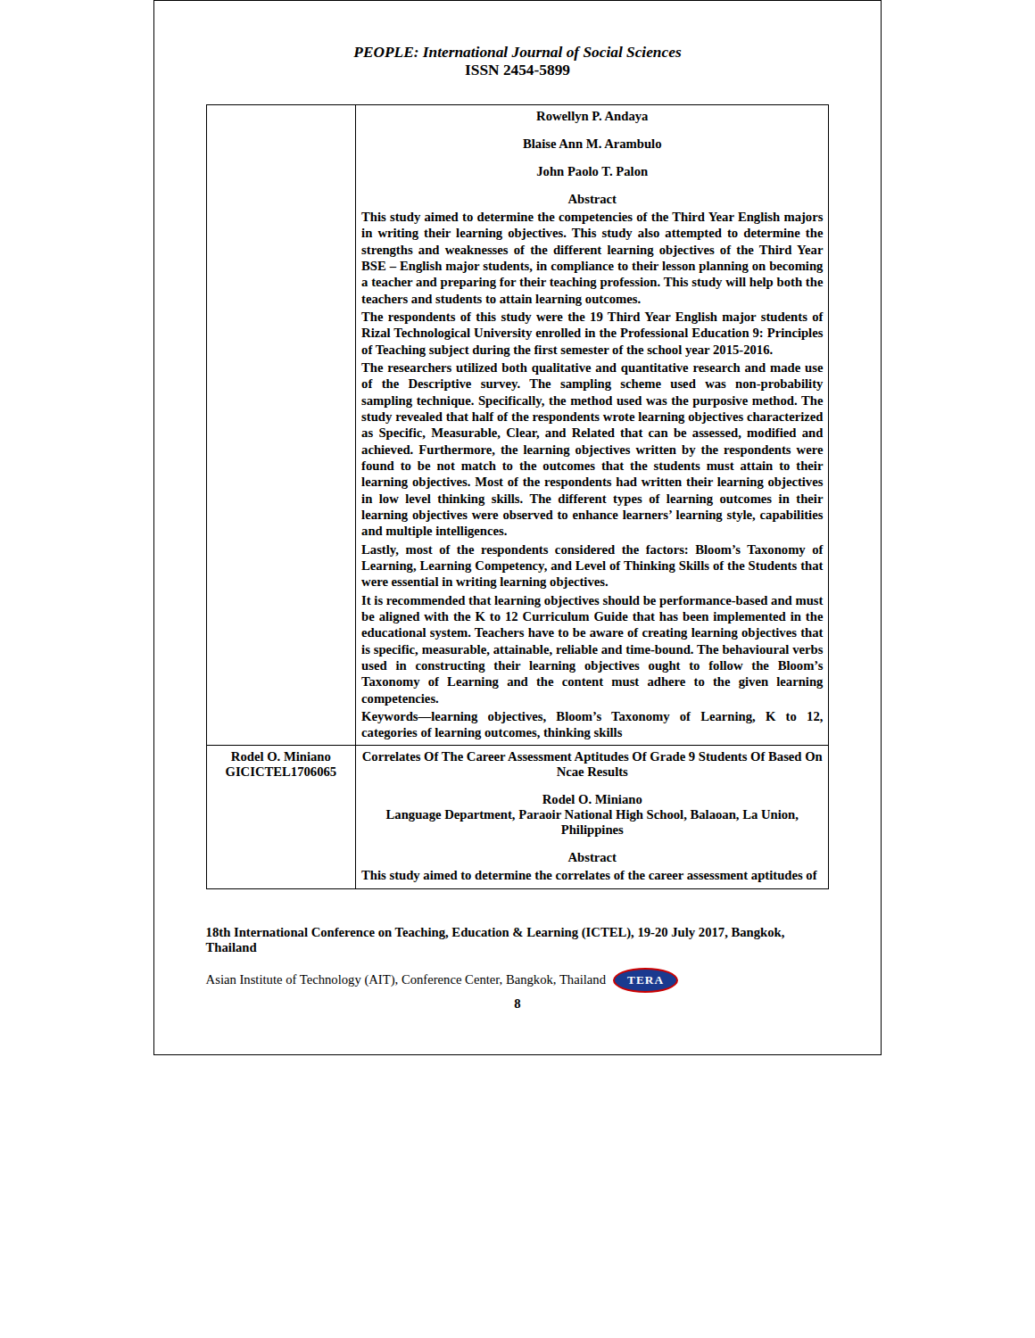PEOPLE: International Journal of Social Sciences
ISSN 2454-5899
| | Rowellyn P. Andaya Blaise Ann M. Arambulo John Paolo T. Palon Abstract This study aimed to determine the competencies of the Third Year English majors in writing their learning objectives. This study also attempted to determine the strengths and weaknesses of the different learning objectives of the Third Year BSE – English major students, in compliance to their lesson planning on becoming a teacher and preparing for their teaching profession. This study will help both the teachers and students to attain learning outcomes. The respondents of this study were the 19 Third Year English major students of Rizal Technological University enrolled in the Professional Education 9: Principles of Teaching subject during the first semester of the school year 2015-2016. The researchers utilized both qualitative and quantitative research and made use of the Descriptive survey. The sampling scheme used was non-probability sampling technique. Specifically, the method used was the purposive method. The study revealed that half of the respondents wrote learning objectives characterized as Specific, Measurable, Clear, and Related that can be assessed, modified and achieved. Furthermore, the learning objectives written by the respondents were found to be not match to the outcomes that the students must attain to their learning objectives. Most of the respondents had written their learning objectives in low level thinking skills. The different types of learning outcomes in their learning objectives were observed to enhance learners’ learning style, capabilities and multiple intelligences. Lastly, most of the respondents considered the factors: Bloom’s Taxonomy of Learning, Learning Competency, and Level of Thinking Skills of the Students that were essential in writing learning objectives. It is recommended that learning objectives should be performance-based and must be aligned with the K to 12 Curriculum Guide that has been implemented in the educational system. Teachers have to be aware of creating learning objectives that is specific, measurable, attainable, reliable and time-bound. The behavioural verbs used in constructing their learning objectives ought to follow the Bloom’s Taxonomy of Learning and the content must adhere to the given learning competencies. Keywords—learning objectives, Bloom’s Taxonomy of Learning, K to 12, categories of learning outcomes, thinking skills |
| Rodel O. Miniano GICICTEL1706065 | Correlates Of The Career Assessment Aptitudes Of Grade 9 Students Of Based On Ncae Results Rodel O. Miniano Language Department, Paraoir National High School, Balaoan, La Union, Philippines Abstract This study aimed to determine the correlates of the career assessment aptitudes of |
18th International Conference on Teaching, Education & Learning (ICTEL), 19-20 July 2017, Bangkok, Thailand
Asian Institute of Technology (AIT), Conference Center, Bangkok, Thailand TERA
8